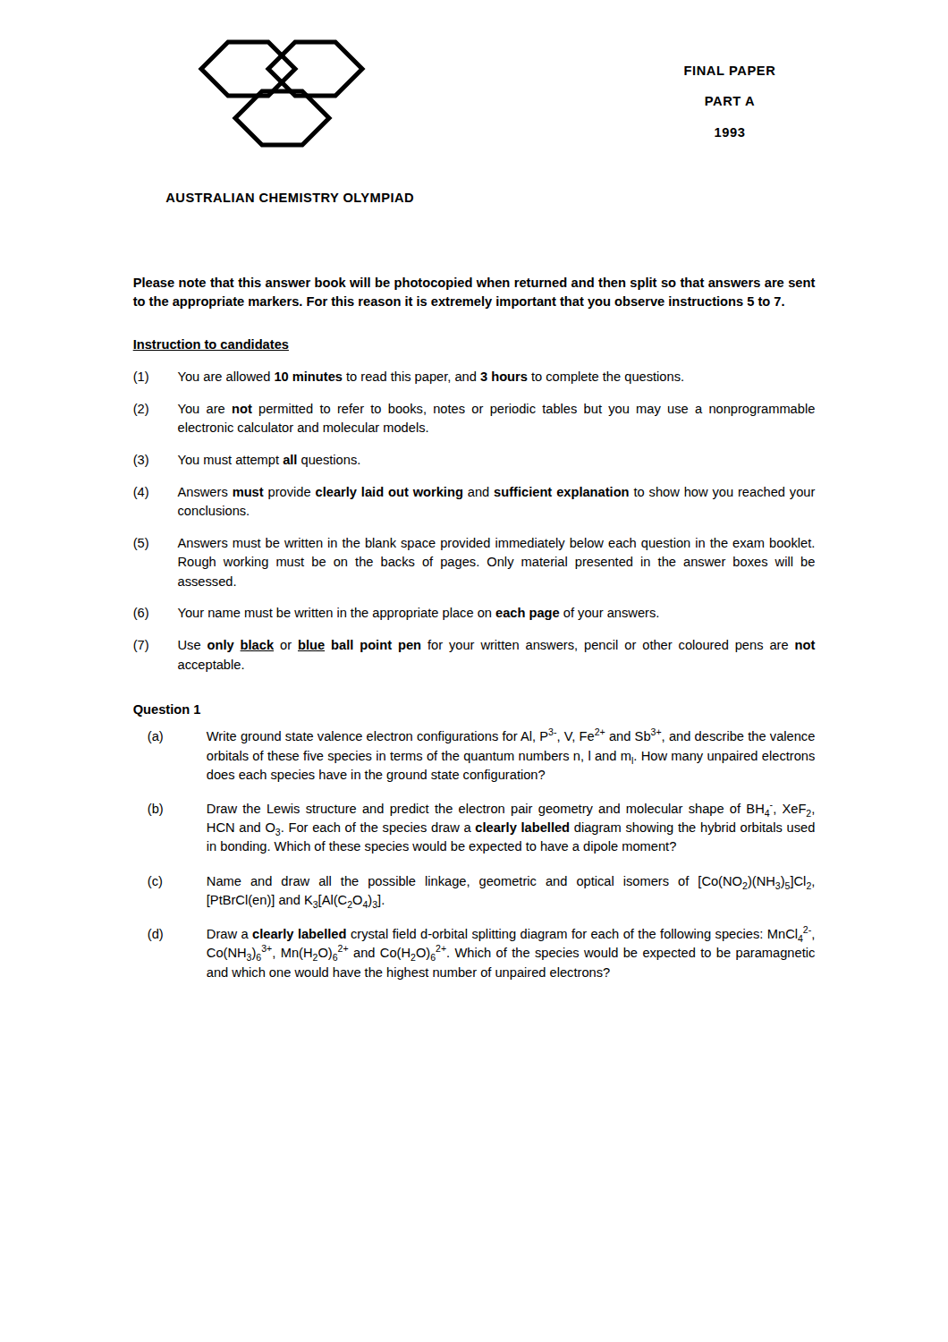FINAL PAPER
PART A
1993
AUSTRALIAN CHEMISTRY OLYMPIAD
Please note that this answer book will be photocopied when returned and then split so that answers are sent to the appropriate markers. For this reason it is extremely important that you observe instructions 5 to 7.
Instruction to candidates
(1) You are allowed 10 minutes to read this paper, and 3 hours to complete the questions.
(2) You are not permitted to refer to books, notes or periodic tables but you may use a nonprogrammable electronic calculator and molecular models.
(3) You must attempt all questions.
(4) Answers must provide clearly laid out working and sufficient explanation to show how you reached your conclusions.
(5) Answers must be written in the blank space provided immediately below each question in the exam booklet. Rough working must be on the backs of pages. Only material presented in the answer boxes will be assessed.
(6) Your name must be written in the appropriate place on each page of your answers.
(7) Use only black or blue ball point pen for your written answers, pencil or other coloured pens are not acceptable.
Question 1
(a) Write ground state valence electron configurations for Al, P3-, V, Fe2+ and Sb3+, and describe the valence orbitals of these five species in terms of the quantum numbers n, l and ml. How many unpaired electrons does each species have in the ground state configuration?
(b) Draw the Lewis structure and predict the electron pair geometry and molecular shape of BH4-, XeF2, HCN and O3. For each of the species draw a clearly labelled diagram showing the hybrid orbitals used in bonding. Which of these species would be expected to have a dipole moment?
(c) Name and draw all the possible linkage, geometric and optical isomers of [Co(NO2)(NH3)5]Cl2, [PtBrCl(en)] and K3[Al(C2O4)3].
(d) Draw a clearly labelled crystal field d-orbital splitting diagram for each of the following species: MnCl42-, Co(NH3)63+, Mn(H2O)62+ and Co(H2O)62+. Which of the species would be expected to be paramagnetic and which one would have the highest number of unpaired electrons?